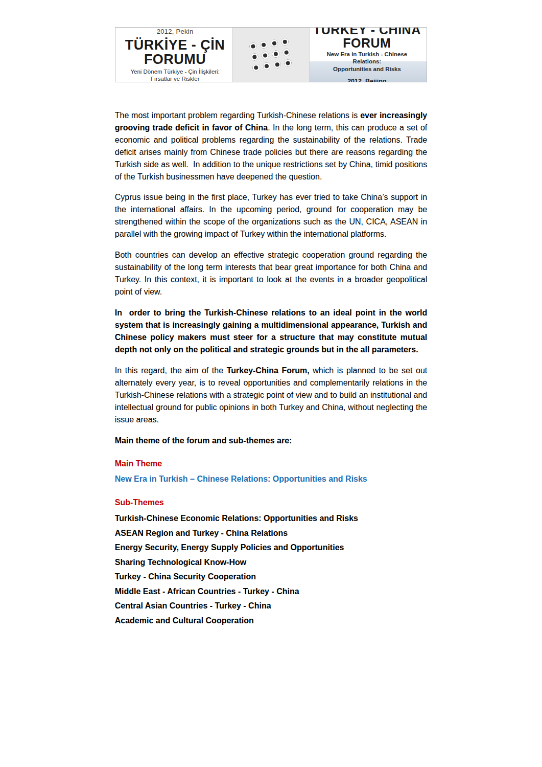2012, Pekin
TÜRKİYE - ÇİN FORUMU
Yeni Dönem Türkiye - Çin İlişkileri:
Fırsatlar ve Riskler
TURKEY - CHINA FORUM
New Era in Turkish - Chinese Relations:
Opportunities and Risks
2012, Beijing
The most important problem regarding Turkish-Chinese relations is ever increasingly grooving trade deficit in favor of China. In the long term, this can produce a set of economic and political problems regarding the sustainability of the relations. Trade deficit arises mainly from Chinese trade policies but there are reasons regarding the Turkish side as well. In addition to the unique restrictions set by China, timid positions of the Turkish businessmen have deepened the question.
Cyprus issue being in the first place, Turkey has ever tried to take China’s support in the international affairs. In the upcoming period, ground for cooperation may be strengthened within the scope of the organizations such as the UN, CICA, ASEAN in parallel with the growing impact of Turkey within the international platforms.
Both countries can develop an effective strategic cooperation ground regarding the sustainability of the long term interests that bear great importance for both China and Turkey. In this context, it is important to look at the events in a broader geopolitical point of view.
In order to bring the Turkish-Chinese relations to an ideal point in the world system that is increasingly gaining a multidimensional appearance, Turkish and Chinese policy makers must steer for a structure that may constitute mutual depth not only on the political and strategic grounds but in the all parameters.
In this regard, the aim of the Turkey-China Forum, which is planned to be set out alternately every year, is to reveal opportunities and complementarily relations in the Turkish-Chinese relations with a strategic point of view and to build an institutional and intellectual ground for public opinions in both Turkey and China, without neglecting the issue areas.
Main theme of the forum and sub-themes are:
Main Theme
New Era in Turkish – Chinese Relations: Opportunities and Risks
Sub-Themes
Turkish-Chinese Economic Relations: Opportunities and Risks
ASEAN Region and Turkey - China Relations
Energy Security, Energy Supply Policies and Opportunities
Sharing Technological Know-How
Turkey - China Security Cooperation
Middle East - African Countries - Turkey - China
Central Asian Countries - Turkey - China
Academic and Cultural Cooperation